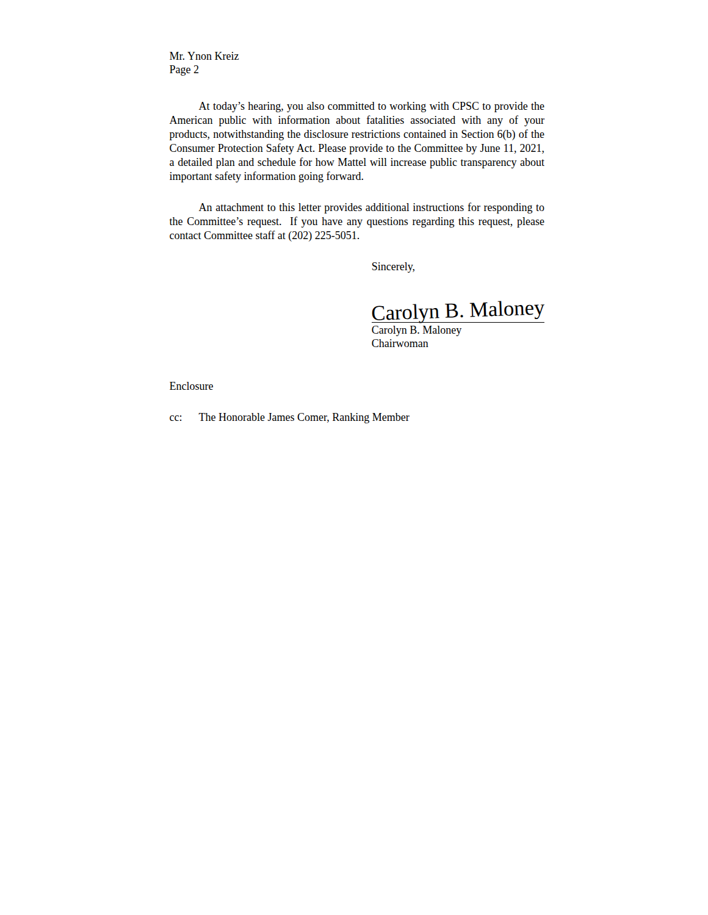Mr. Ynon Kreiz
Page 2
At today’s hearing, you also committed to working with CPSC to provide the American public with information about fatalities associated with any of your products, notwithstanding the disclosure restrictions contained in Section 6(b) of the Consumer Protection Safety Act. Please provide to the Committee by June 11, 2021, a detailed plan and schedule for how Mattel will increase public transparency about important safety information going forward.
An attachment to this letter provides additional instructions for responding to the Committee’s request. If you have any questions regarding this request, please contact Committee staff at (202) 225-5051.
Sincerely,
Carolyn B. Maloney
Carolyn B. Maloney
Chairwoman
Enclosure
cc: The Honorable James Comer, Ranking Member